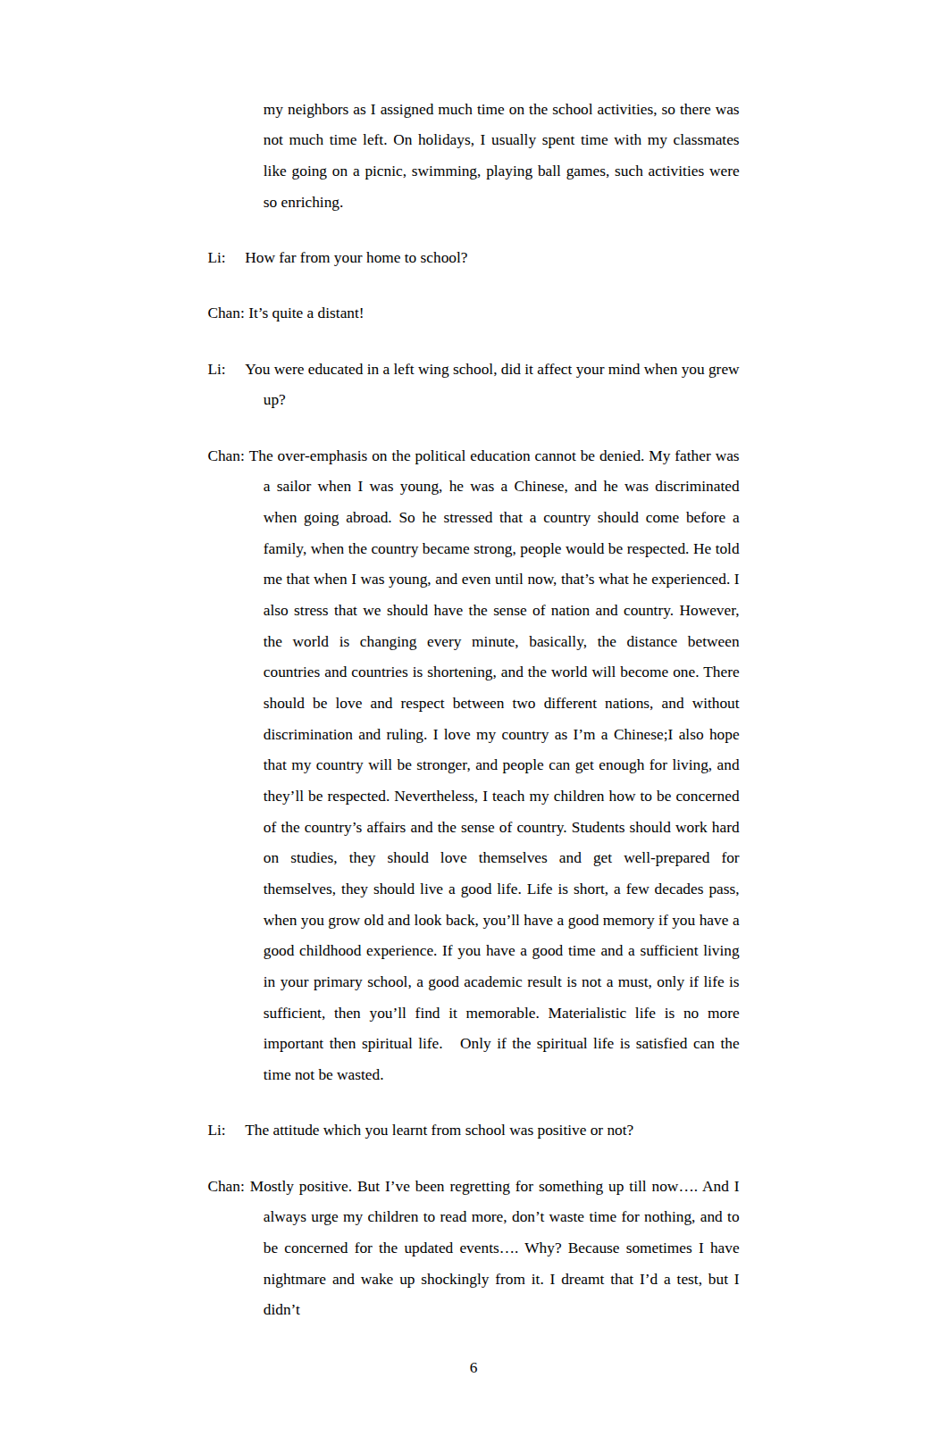my neighbors as I assigned much time on the school activities, so there was not much time left. On holidays, I usually spent time with my classmates like going on a picnic, swimming, playing ball games, such activities were so enriching.
Li: How far from your home to school?
Chan: It’s quite a distant!
Li: You were educated in a left wing school, did it affect your mind when you grew up?
Chan: The over-emphasis on the political education cannot be denied. My father was a sailor when I was young, he was a Chinese, and he was discriminated when going abroad. So he stressed that a country should come before a family, when the country became strong, people would be respected. He told me that when I was young, and even until now, that’s what he experienced. I also stress that we should have the sense of nation and country. However, the world is changing every minute, basically, the distance between countries and countries is shortening, and the world will become one. There should be love and respect between two different nations, and without discrimination and ruling. I love my country as I’m a Chinese;I also hope that my country will be stronger, and people can get enough for living, and they’ll be respected. Nevertheless, I teach my children how to be concerned of the country’s affairs and the sense of country. Students should work hard on studies, they should love themselves and get well-prepared for themselves, they should live a good life. Life is short, a few decades pass, when you grow old and look back, you’ll have a good memory if you have a good childhood experience. If you have a good time and a sufficient living in your primary school, a good academic result is not a must, only if life is sufficient, then you’ll find it memorable. Materialistic life is no more important then spiritual life. Only if the spiritual life is satisfied can the time not be wasted.
Li: The attitude which you learnt from school was positive or not?
Chan: Mostly positive. But I’ve been regretting for something up till now…. And I always urge my children to read more, don’t waste time for nothing, and to be concerned for the updated events…. Why? Because sometimes I have nightmare and wake up shockingly from it. I dreamt that I’d a test, but I didn’t
6